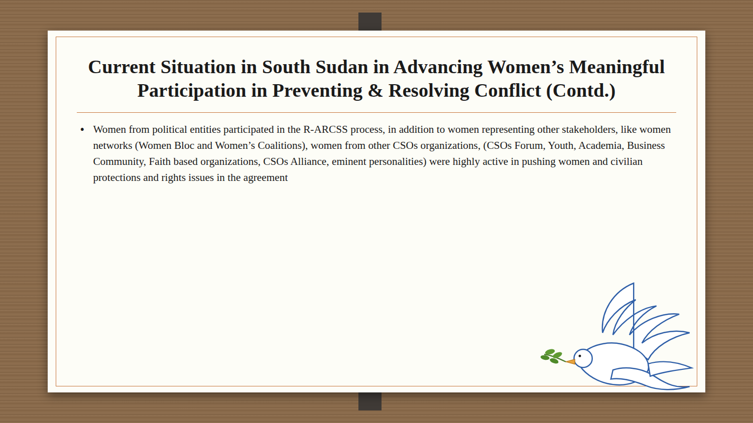Current Situation in South Sudan in Advancing Women’s Meaningful Participation in Preventing & Resolving Conflict (Contd.)
Women from political entities participated in the R-ARCSS process, in addition to women representing other stakeholders, like women networks (Women Bloc and Women’s Coalitions), women from other CSOs organizations, (CSOs Forum, Youth, Academia, Business Community, Faith based organizations, CSOs Alliance, eminent personalities) were highly active in pushing women and civilian protections and rights issues in the agreement